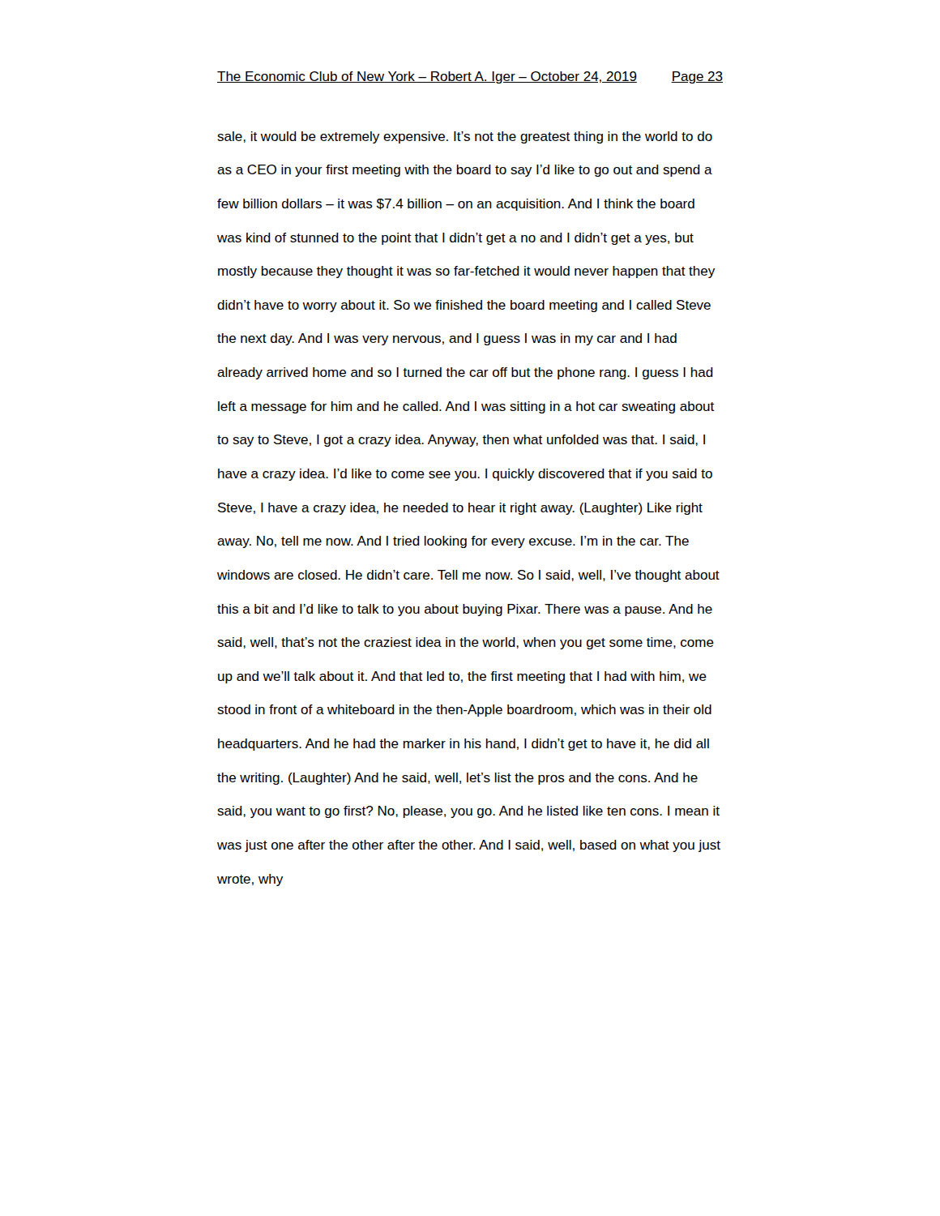The Economic Club of New York – Robert A. Iger – October 24, 2019 Page 23
sale, it would be extremely expensive. It’s not the greatest thing in the world to do as a CEO in your first meeting with the board to say I’d like to go out and spend a few billion dollars – it was $7.4 billion – on an acquisition. And I think the board was kind of stunned to the point that I didn’t get a no and I didn’t get a yes, but mostly because they thought it was so far-fetched it would never happen that they didn’t have to worry about it. So we finished the board meeting and I called Steve the next day. And I was very nervous, and I guess I was in my car and I had already arrived home and so I turned the car off but the phone rang. I guess I had left a message for him and he called. And I was sitting in a hot car sweating about to say to Steve, I got a crazy idea. Anyway, then what unfolded was that. I said, I have a crazy idea. I’d like to come see you. I quickly discovered that if you said to Steve, I have a crazy idea, he needed to hear it right away. (Laughter) Like right away. No, tell me now. And I tried looking for every excuse. I’m in the car. The windows are closed. He didn’t care. Tell me now. So I said, well, I’ve thought about this a bit and I’d like to talk to you about buying Pixar. There was a pause. And he said, well, that’s not the craziest idea in the world, when you get some time, come up and we’ll talk about it. And that led to, the first meeting that I had with him, we stood in front of a whiteboard in the then-Apple boardroom, which was in their old headquarters. And he had the marker in his hand, I didn’t get to have it, he did all the writing. (Laughter) And he said, well, let’s list the pros and the cons. And he said, you want to go first? No, please, you go. And he listed like ten cons. I mean it was just one after the other after the other. And I said, well, based on what you just wrote, why